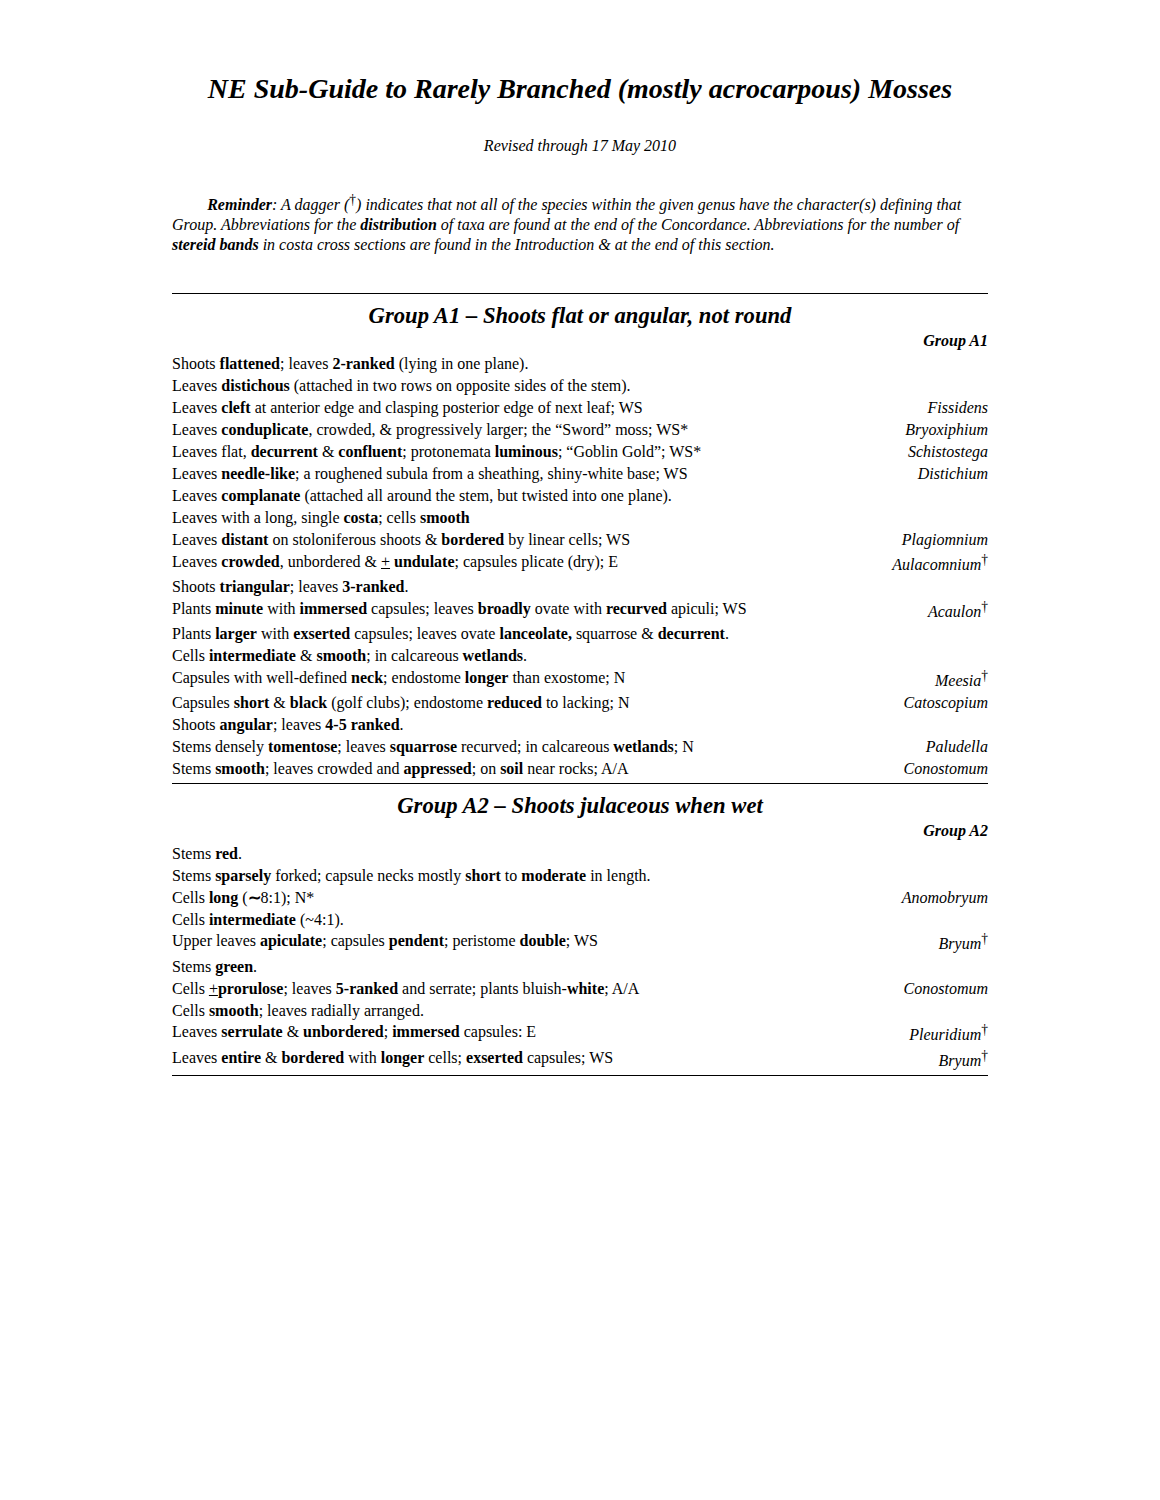NE Sub-Guide to Rarely Branched (mostly acrocarpous) Mosses
Revised through 17 May 2010
Reminder: A dagger (†) indicates that not all of the species within the given genus have the character(s) defining that Group. Abbreviations for the distribution of taxa are found at the end of the Concordance. Abbreviations for the number of stereid bands in costa cross sections are found in the Introduction & at the end of this section.
Group A1 – Shoots flat or angular, not round
Group A1
| Shoots flattened ; leaves 2-ranked (lying in one plane). | |
| Leaves distichous (attached in two rows on opposite sides of the stem). | |
| Leaves cleft at anterior edge and clasping posterior edge of next leaf; WS | Fissidens |
| Leaves conduplicate , crowded, & progressively larger; the “Sword” moss; WS* | Bryoxiphium |
| Leaves flat, decurrent & confluent ; protonemata luminous ; “Goblin Gold”; WS* | Schistostega |
| Leaves needle-like ; a roughened subula from a sheathing, shiny-white base; WS | Distichium |
| Leaves complanate (attached all around the stem, but twisted into one plane). | |
| Leaves with a long, single costa ; cells smooth | |
| Leaves distant on stoloniferous shoots & bordered by linear cells; WS | Plagiomnium |
| Leaves crowded , unbordered & + undulate ; capsules plicate (dry); E | Aulacomnium † |
| Shoots triangular ; leaves 3-ranked . | |
| Plants minute with immersed capsules; leaves broadly ovate with recurved apiculi; WS | Acaulon † |
| Plants larger with exserted capsules; leaves ovate lanceolate, squarrose & decurrent . | |
| Cells intermediate & smooth ; in calcareous wetlands . | |
| Capsules with well-defined neck ; endostome longer than exostome; N | Meesia † |
| Capsules short & black (golf clubs); endostome reduced to lacking; N | Catoscopium |
| Shoots angular ; leaves 4-5 ranked . | |
| Stems densely tomentose ; leaves squarrose recurved; in calcareous wetlands ; N | Paludella |
| Stems smooth ; leaves crowded and appressed ; on soil near rocks; A/A | Conostomum |
Group A2 – Shoots julaceous when wet
Group A2
| Stems red . | |
| Stems sparsely forked; capsule necks mostly short to moderate in length. | |
| Cells long ( ∼ 8:1); N* | Anomobryum |
| Cells intermediate (~4:1). | |
| Upper leaves apiculate ; capsules pendent ; peristome double ; WS | Bryum † |
| Stems green . | |
| Cells + prorulose ; leaves 5-ranked and serrate; plants bluish- white ; A/A | Conostomum |
| Cells smooth ; leaves radially arranged. | |
| Leaves serrulate & unbordered ; immersed capsules: E | Pleuridium † |
| Leaves entire & bordered with longer cells; exserted capsules; WS | Bryum † |